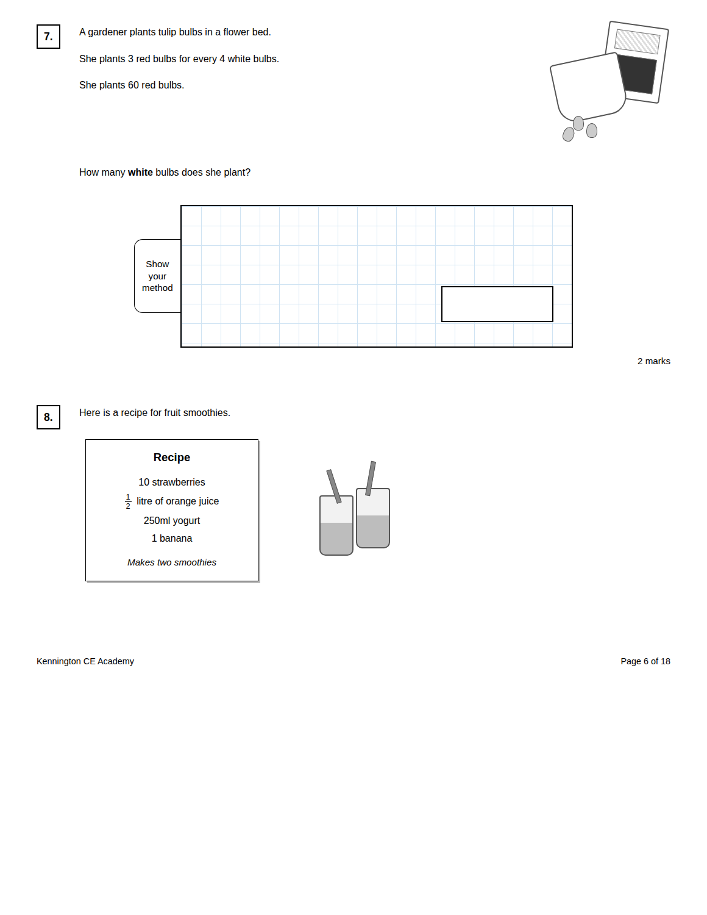7.
A gardener plants tulip bulbs in a flower bed.
She plants 3 red bulbs for every 4 white bulbs.
She plants 60 red bulbs.
How many white bulbs does she plant?
Show
your
method
2 marks
8.
Here is a recipe for fruit smoothies.
Recipe
10 strawberries
12 litre of orange juice
250ml yogurt
1 banana
Makes two smoothies
Kennington CE Academy Page 6 of 18